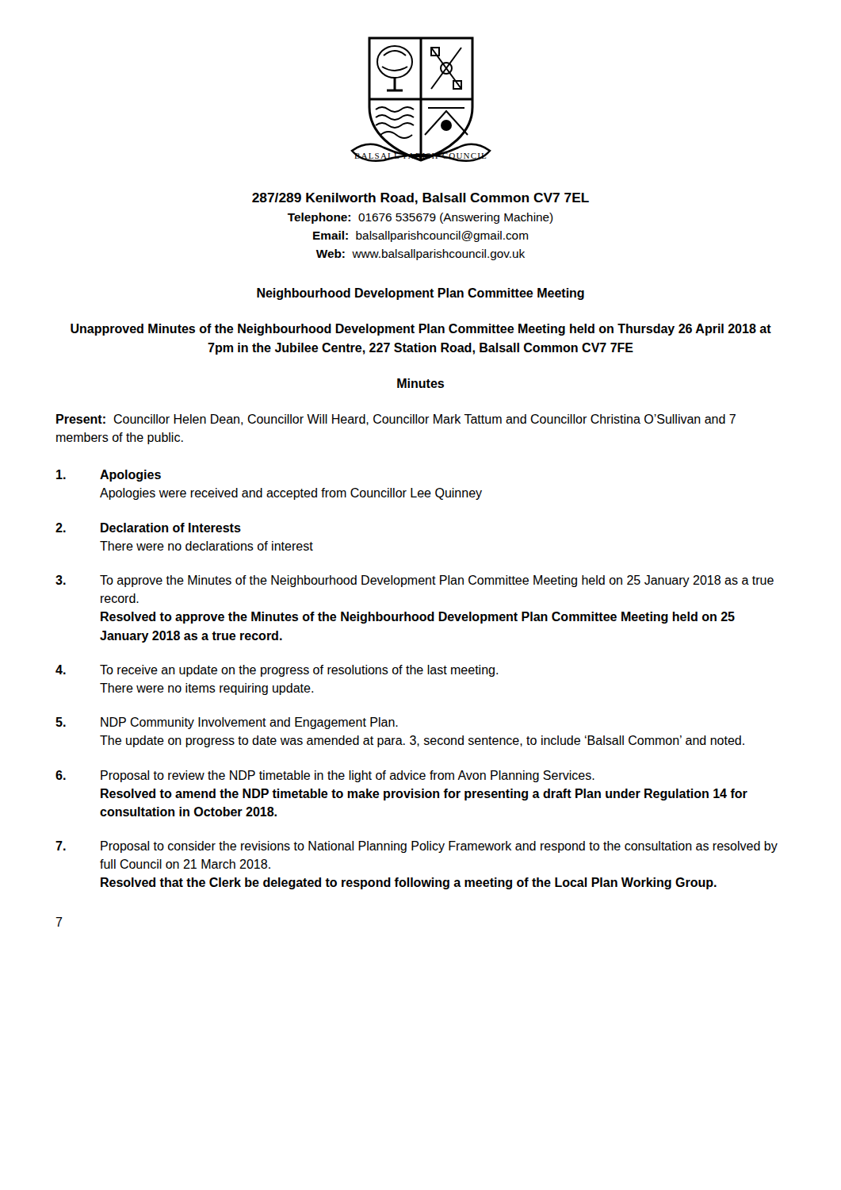BALSALL PARISH COUNCIL
287/289 Kenilworth Road, Balsall Common CV7 7EL
Telephone: 01676 535679 (Answering Machine)
Email: balsallparishcouncil@gmail.com
Web: www.balsallparishcouncil.gov.uk
Neighbourhood Development Plan Committee Meeting
Unapproved Minutes of the Neighbourhood Development Plan Committee Meeting held on Thursday 26 April 2018 at 7pm in the Jubilee Centre, 227 Station Road, Balsall Common CV7 7FE
Minutes
Present: Councillor Helen Dean, Councillor Will Heard, Councillor Mark Tattum and Councillor Christina O’Sullivan and 7 members of the public.
1.
Apologies
Apologies were received and accepted from Councillor Lee Quinney
2.
Declaration of Interests
There were no declarations of interest
3.
To approve the Minutes of the Neighbourhood Development Plan Committee Meeting held on 25 January 2018 as a true record.
Resolved to approve the Minutes of the Neighbourhood Development Plan Committee Meeting held on 25 January 2018 as a true record.
4.
To receive an update on the progress of resolutions of the last meeting.
There were no items requiring update.
5.
NDP Community Involvement and Engagement Plan.
The update on progress to date was amended at para. 3, second sentence, to include ‘Balsall Common’ and noted.
6.
Proposal to review the NDP timetable in the light of advice from Avon Planning Services.
Resolved to amend the NDP timetable to make provision for presenting a draft Plan under Regulation 14 for consultation in October 2018.
7.
Proposal to consider the revisions to National Planning Policy Framework and respond to the consultation as resolved by full Council on 21 March 2018.
Resolved that the Clerk be delegated to respond following a meeting of the Local Plan Working Group.
7